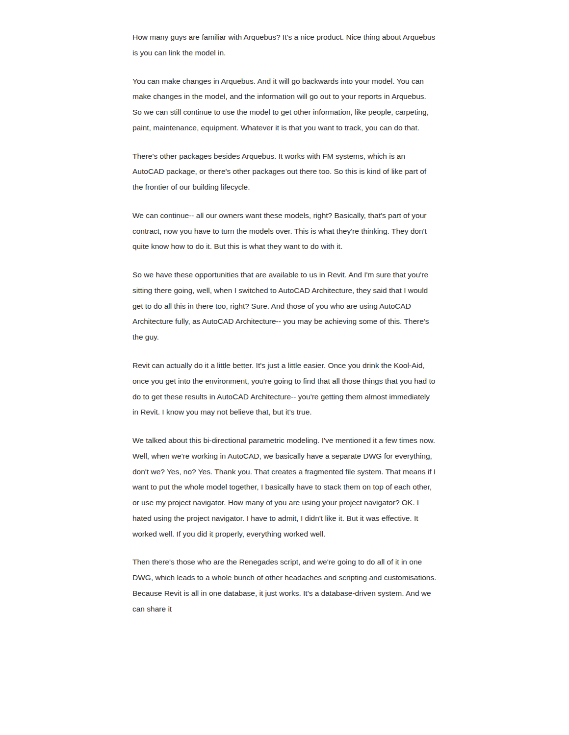How many guys are familiar with Arquebus? It's a nice product. Nice thing about Arquebus is you can link the model in.
You can make changes in Arquebus. And it will go backwards into your model. You can make changes in the model, and the information will go out to your reports in Arquebus. So we can still continue to use the model to get other information, like people, carpeting, paint, maintenance, equipment. Whatever it is that you want to track, you can do that.
There's other packages besides Arquebus. It works with FM systems, which is an AutoCAD package, or there's other packages out there too. So this is kind of like part of the frontier of our building lifecycle.
We can continue-- all our owners want these models, right? Basically, that's part of your contract, now you have to turn the models over. This is what they're thinking. They don't quite know how to do it. But this is what they want to do with it.
So we have these opportunities that are available to us in Revit. And I'm sure that you're sitting there going, well, when I switched to AutoCAD Architecture, they said that I would get to do all this in there too, right? Sure. And those of you who are using AutoCAD Architecture fully, as AutoCAD Architecture-- you may be achieving some of this. There's the guy.
Revit can actually do it a little better. It's just a little easier. Once you drink the Kool-Aid, once you get into the environment, you're going to find that all those things that you had to do to get these results in AutoCAD Architecture-- you're getting them almost immediately in Revit. I know you may not believe that, but it's true.
We talked about this bi-directional parametric modeling. I've mentioned it a few times now. Well, when we're working in AutoCAD, we basically have a separate DWG for everything, don't we? Yes, no? Yes. Thank you. That creates a fragmented file system. That means if I want to put the whole model together, I basically have to stack them on top of each other, or use my project navigator. How many of you are using your project navigator? OK. I hated using the project navigator. I have to admit, I didn't like it. But it was effective. It worked well. If you did it properly, everything worked well.
Then there's those who are the Renegades script, and we're going to do all of it in one DWG, which leads to a whole bunch of other headaches and scripting and customisations. Because Revit is all in one database, it just works. It's a database-driven system. And we can share it